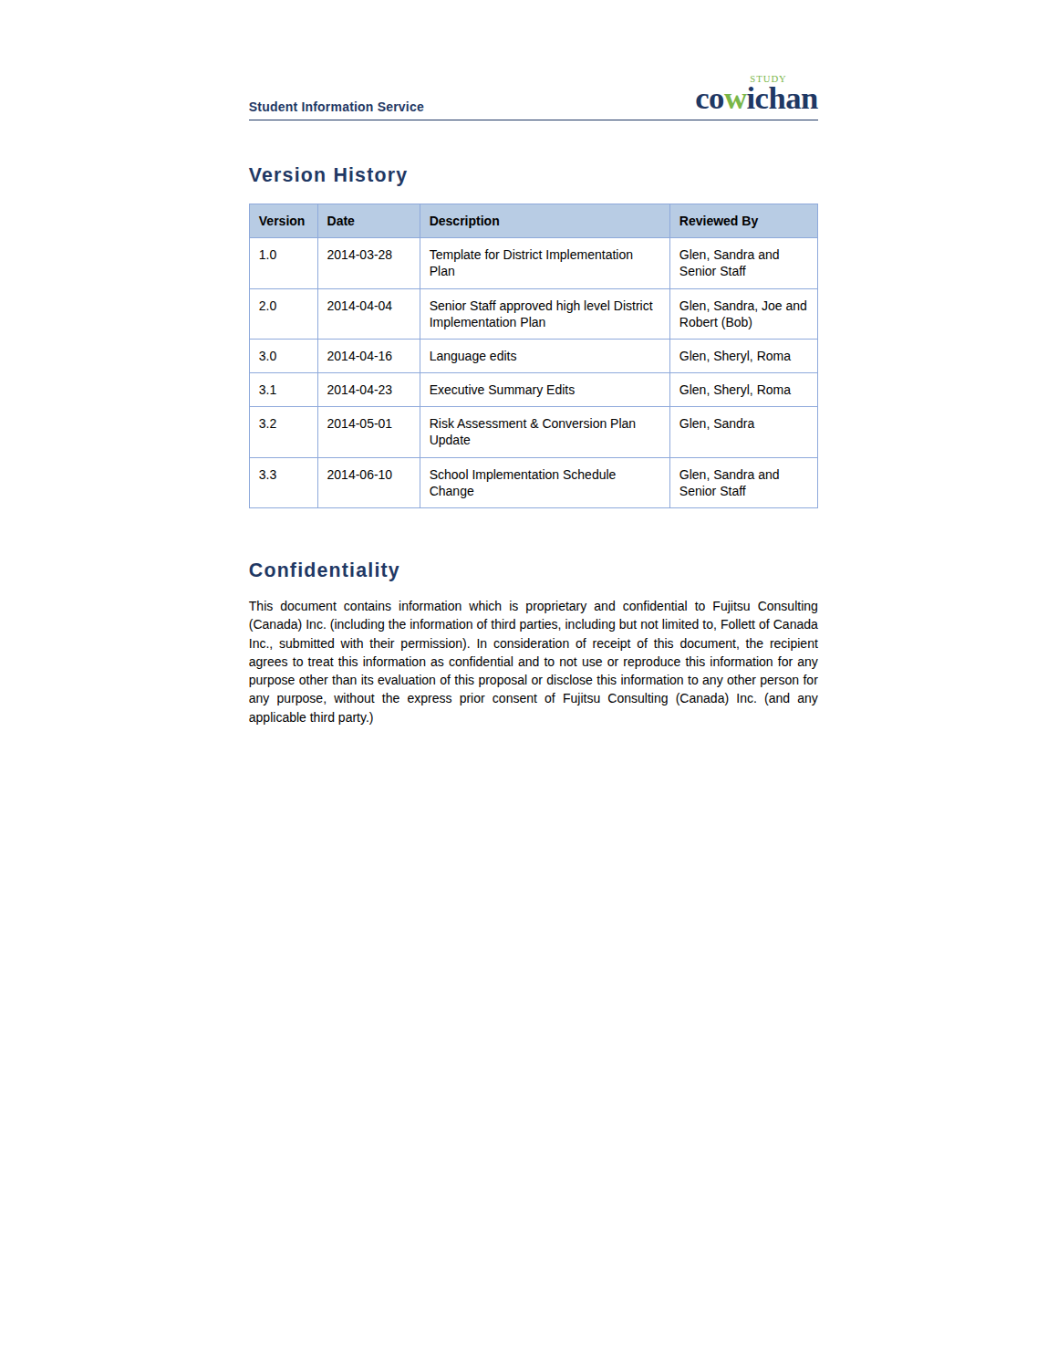Student Information Service
STUDY cowichan
Version History
| Version | Date | Description | Reviewed By |
| --- | --- | --- | --- |
| 1.0 | 2014-03-28 | Template for District Implementation Plan | Glen, Sandra and Senior Staff |
| 2.0 | 2014-04-04 | Senior Staff approved high level District Implementation Plan | Glen, Sandra, Joe and Robert (Bob) |
| 3.0 | 2014-04-16 | Language edits | Glen, Sheryl, Roma |
| 3.1 | 2014-04-23 | Executive Summary Edits | Glen, Sheryl, Roma |
| 3.2 | 2014-05-01 | Risk Assessment & Conversion Plan Update | Glen, Sandra |
| 3.3 | 2014-06-10 | School Implementation Schedule Change | Glen, Sandra and Senior Staff |
Confidentiality
This document contains information which is proprietary and confidential to Fujitsu Consulting (Canada) Inc. (including the information of third parties, including but not limited to, Follett of Canada Inc., submitted with their permission). In consideration of receipt of this document, the recipient agrees to treat this information as confidential and to not use or reproduce this information for any purpose other than its evaluation of this proposal or disclose this information to any other person for any purpose, without the express prior consent of Fujitsu Consulting (Canada) Inc. (and any applicable third party.)